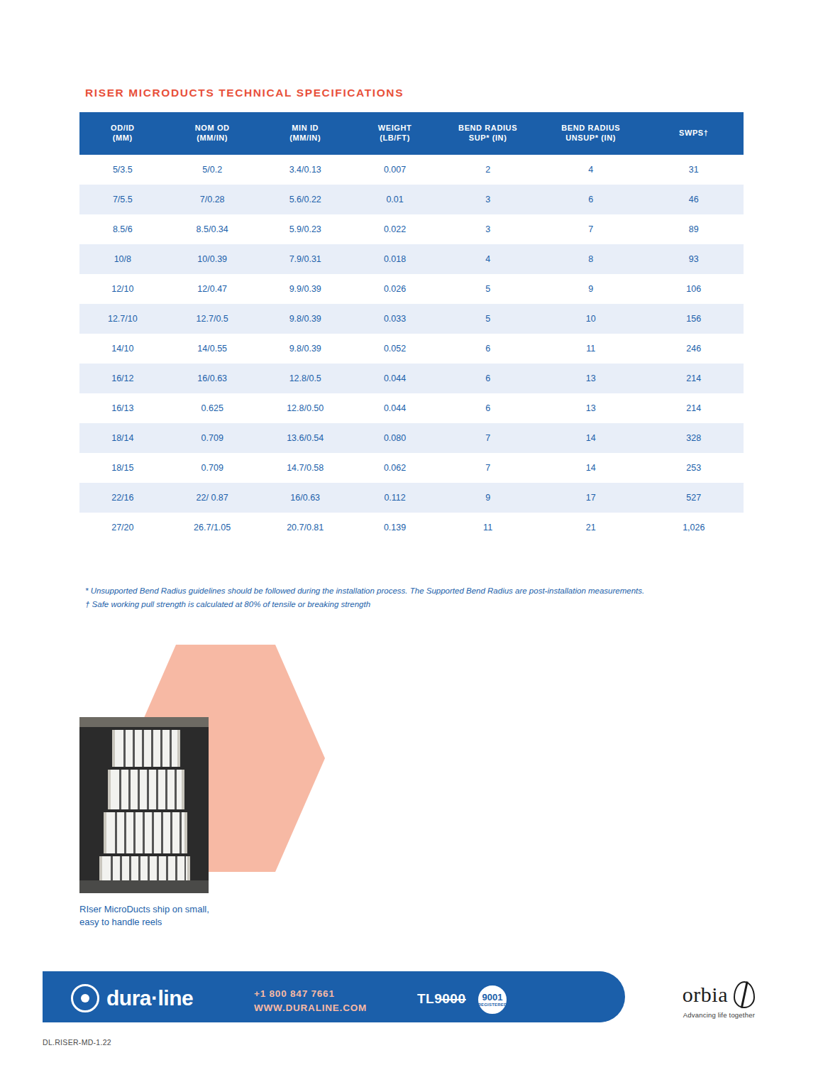Riser MicroDucts Technical Specifications
| OD/ID (MM) | Nom OD (MM/IN) | Min ID (MM/IN) | Weight (LB/FT) | Bend Radius Sup* (IN) | Bend Radius Unsup* (IN) | SWPS† |
| --- | --- | --- | --- | --- | --- | --- |
| 5/3.5 | 5/0.2 | 3.4/0.13 | 0.007 | 2 | 4 | 31 |
| 7/5.5 | 7/0.28 | 5.6/0.22 | 0.01 | 3 | 6 | 46 |
| 8.5/6 | 8.5/0.34 | 5.9/0.23 | 0.022 | 3 | 7 | 89 |
| 10/8 | 10/0.39 | 7.9/0.31 | 0.018 | 4 | 8 | 93 |
| 12/10 | 12/0.47 | 9.9/0.39 | 0.026 | 5 | 9 | 106 |
| 12.7/10 | 12.7/0.5 | 9.8/0.39 | 0.033 | 5 | 10 | 156 |
| 14/10 | 14/0.55 | 9.8/0.39 | 0.052 | 6 | 11 | 246 |
| 16/12 | 16/0.63 | 12.8/0.5 | 0.044 | 6 | 13 | 214 |
| 16/13 | 0.625 | 12.8/0.50 | 0.044 | 6 | 13 | 214 |
| 18/14 | 0.709 | 13.6/0.54 | 0.080 | 7 | 14 | 328 |
| 18/15 | 0.709 | 14.7/0.58 | 0.062 | 7 | 14 | 253 |
| 22/16 | 22/ 0.87 | 16/0.63 | 0.112 | 9 | 17 | 527 |
| 27/20 | 26.7/1.05 | 20.7/0.81 | 0.139 | 11 | 21 | 1,026 |
* Unsupported Bend Radius guidelines should be followed during the installation process. The Supported Bend Radius are post-installation measurements.
† Safe working pull strength is calculated at 80% of tensile or breaking strength
RIser MicroDucts ship on small,
easy to handle reels
dura·line
+1 800 847 7661
WWW.DURALINE.COM
TL9000
9001 REGISTERED
orbia
Advancing life together
DL.RISER-MD-1.22